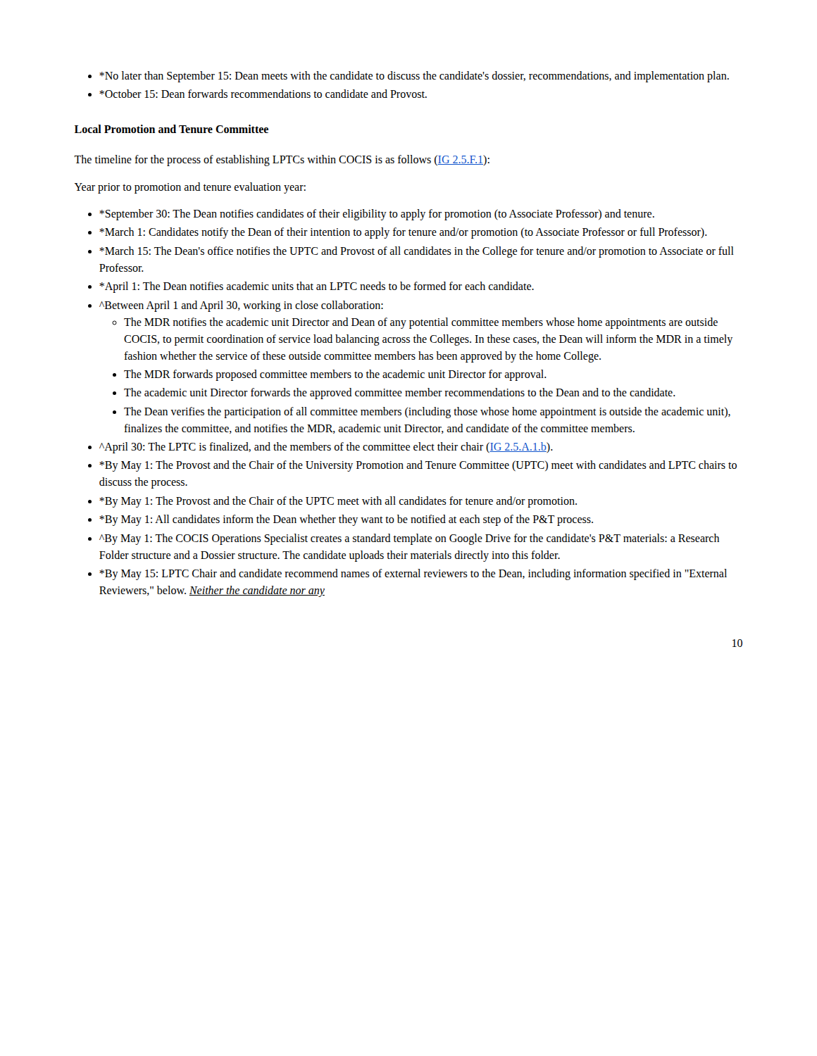*No later than September 15: Dean meets with the candidate to discuss the candidate's dossier, recommendations, and implementation plan.
*October 15: Dean forwards recommendations to candidate and Provost.
Local Promotion and Tenure Committee
The timeline for the process of establishing LPTCs within COCIS is as follows (IG 2.5.F.1):
Year prior to promotion and tenure evaluation year:
*September 30: The Dean notifies candidates of their eligibility to apply for promotion (to Associate Professor) and tenure.
*March 1: Candidates notify the Dean of their intention to apply for tenure and/or promotion (to Associate Professor or full Professor).
*March 15: The Dean's office notifies the UPTC and Provost of all candidates in the College for tenure and/or promotion to Associate or full Professor.
*April 1: The Dean notifies academic units that an LPTC needs to be formed for each candidate.
^Between April 1 and April 30, working in close collaboration:
The MDR notifies the academic unit Director and Dean of any potential committee members whose home appointments are outside COCIS, to permit coordination of service load balancing across the Colleges. In these cases, the Dean will inform the MDR in a timely fashion whether the service of these outside committee members has been approved by the home College.
The MDR forwards proposed committee members to the academic unit Director for approval.
The academic unit Director forwards the approved committee member recommendations to the Dean and to the candidate.
The Dean verifies the participation of all committee members (including those whose home appointment is outside the academic unit), finalizes the committee, and notifies the MDR, academic unit Director, and candidate of the committee members.
^April 30: The LPTC is finalized, and the members of the committee elect their chair (IG 2.5.A.1.b).
*By May 1: The Provost and the Chair of the University Promotion and Tenure Committee (UPTC) meet with candidates and LPTC chairs to discuss the process.
*By May 1: The Provost and the Chair of the UPTC meet with all candidates for tenure and/or promotion.
*By May 1: All candidates inform the Dean whether they want to be notified at each step of the P&T process.
^By May 1: The COCIS Operations Specialist creates a standard template on Google Drive for the candidate's P&T materials: a Research Folder structure and a Dossier structure. The candidate uploads their materials directly into this folder.
*By May 15: LPTC Chair and candidate recommend names of external reviewers to the Dean, including information specified in "External Reviewers," below. Neither the candidate nor any
10